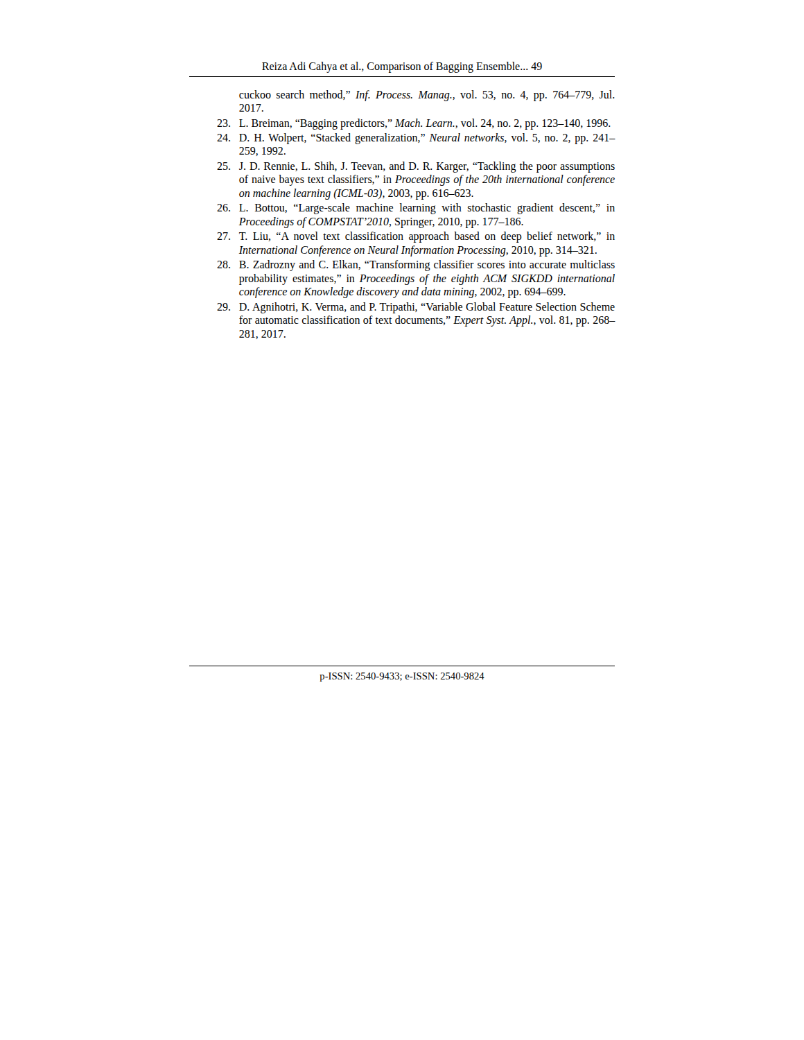Reiza Adi Cahya et al., Comparison of Bagging Ensemble... 49
cuckoo search method,” Inf. Process. Manag., vol. 53, no. 4, pp. 764–779, Jul. 2017.
23. L. Breiman, “Bagging predictors,” Mach. Learn., vol. 24, no. 2, pp. 123–140, 1996.
24. D. H. Wolpert, “Stacked generalization,” Neural networks, vol. 5, no. 2, pp. 241–259, 1992.
25. J. D. Rennie, L. Shih, J. Teevan, and D. R. Karger, “Tackling the poor assumptions of naive bayes text classifiers,” in Proceedings of the 20th international conference on machine learning (ICML-03), 2003, pp. 616–623.
26. L. Bottou, “Large-scale machine learning with stochastic gradient descent,” in Proceedings of COMPSTAT’2010, Springer, 2010, pp. 177–186.
27. T. Liu, “A novel text classification approach based on deep belief network,” in International Conference on Neural Information Processing, 2010, pp. 314–321.
28. B. Zadrozny and C. Elkan, “Transforming classifier scores into accurate multiclass probability estimates,” in Proceedings of the eighth ACM SIGKDD international conference on Knowledge discovery and data mining, 2002, pp. 694–699.
29. D. Agnihotri, K. Verma, and P. Tripathi, “Variable Global Feature Selection Scheme for automatic classification of text documents,” Expert Syst. Appl., vol. 81, pp. 268–281, 2017.
p-ISSN: 2540-9433; e-ISSN: 2540-9824